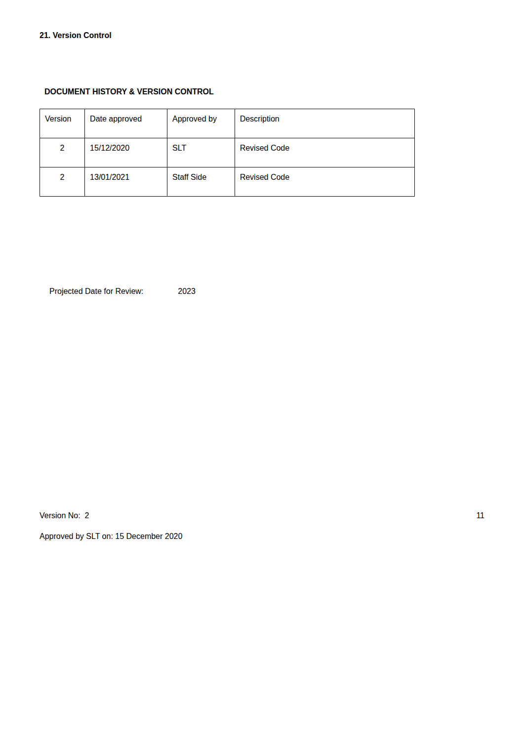21. Version Control
DOCUMENT HISTORY & VERSION CONTROL
| Version | Date approved | Approved by | Description |
| 2 | 15/12/2020 | SLT | Revised Code |
| 2 | 13/01/2021 | Staff Side | Revised Code |
Projected Date for Review:2023
Version No: 2
11
Approved by SLT on: 15 December 2020